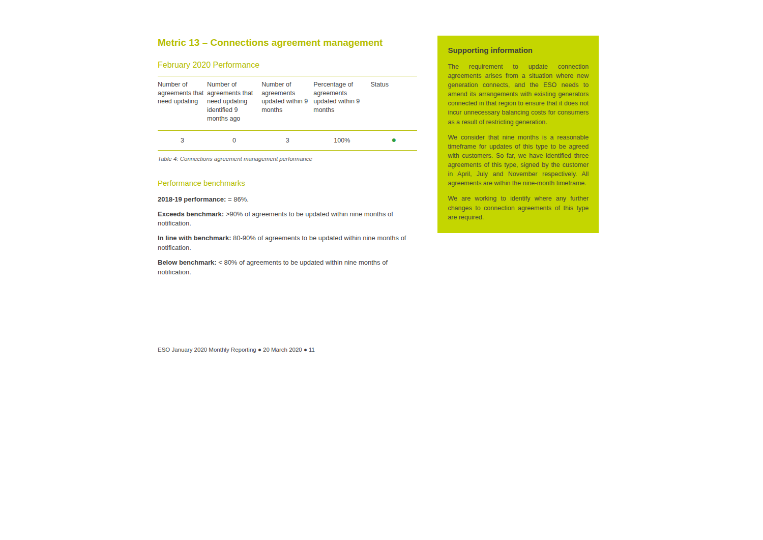Metric 13 – Connections agreement management
February 2020 Performance
| Number of agreements that need updating | Number of agreements that need updating identified 9 months ago | Number of agreements updated within 9 months | Percentage of agreements updated within 9 months | Status |
| --- | --- | --- | --- | --- |
| 3 | 0 | 3 | 100% | ● |
Table 4: Connections agreement management performance
Performance benchmarks
2018-19 performance: = 86%.
Exceeds benchmark: >90% of agreements to be updated within nine months of notification.
In line with benchmark: 80-90% of agreements to be updated within nine months of notification.
Below benchmark: < 80% of agreements to be updated within nine months of notification.
Supporting information
The requirement to update connection agreements arises from a situation where new generation connects, and the ESO needs to amend its arrangements with existing generators connected in that region to ensure that it does not incur unnecessary balancing costs for consumers as a result of restricting generation.
We consider that nine months is a reasonable timeframe for updates of this type to be agreed with customers. So far, we have identified three agreements of this type, signed by the customer in April, July and November respectively. All agreements are within the nine-month timeframe.
We are working to identify where any further changes to connection agreements of this type are required.
ESO January 2020 Monthly Reporting ● 20 March 2020 ● 11